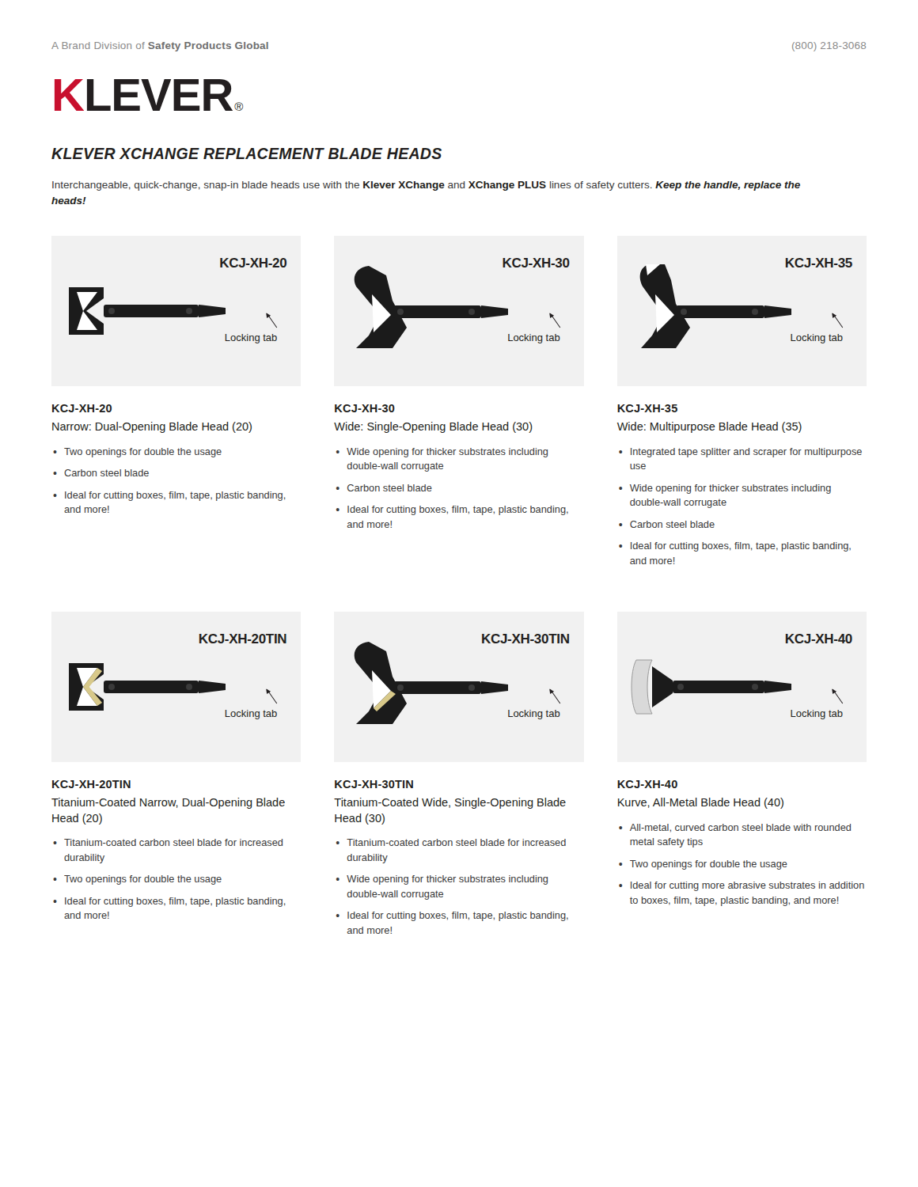A Brand Division of Safety Products Global
(800) 218-3068
KLEVER®
KLEVER XCHANGE REPLACEMENT BLADE HEADS
Interchangeable, quick-change, snap-in blade heads use with the Klever XChange and XChange PLUS lines of safety cutters. Keep the handle, replace the heads!
KCJ-XH-20 Locking tab
KCJ-XH-20
Narrow: Dual-Opening Blade Head (20)
Two openings for double the usage
Carbon steel blade
Ideal for cutting boxes, film, tape, plastic banding, and more!
KCJ-XH-30 Locking tab
KCJ-XH-30
Wide: Single-Opening Blade Head (30)
Wide opening for thicker substrates including double-wall corrugate
Carbon steel blade
Ideal for cutting boxes, film, tape, plastic banding, and more!
KCJ-XH-35 Locking tab
KCJ-XH-35
Wide: Multipurpose Blade Head (35)
Integrated tape splitter and scraper for multipurpose use
Wide opening for thicker substrates including double-wall corrugate
Carbon steel blade
Ideal for cutting boxes, film, tape, plastic banding, and more!
KCJ-XH-20TIN Locking tab
KCJ-XH-20TIN
Titanium-Coated Narrow, Dual-Opening Blade Head (20)
Titanium-coated carbon steel blade for increased durability
Two openings for double the usage
Ideal for cutting boxes, film, tape, plastic banding, and more!
KCJ-XH-30TIN Locking tab
KCJ-XH-30TIN
Titanium-Coated Wide, Single-Opening Blade Head (30)
Titanium-coated carbon steel blade for increased durability
Wide opening for thicker substrates including double-wall corrugate
Ideal for cutting boxes, film, tape, plastic banding, and more!
KCJ-XH-40 Locking tab
KCJ-XH-40
Kurve, All-Metal Blade Head (40)
All-metal, curved carbon steel blade with rounded metal safety tips
Two openings for double the usage
Ideal for cutting more abrasive substrates in addition to boxes, film, tape, plastic banding, and more!